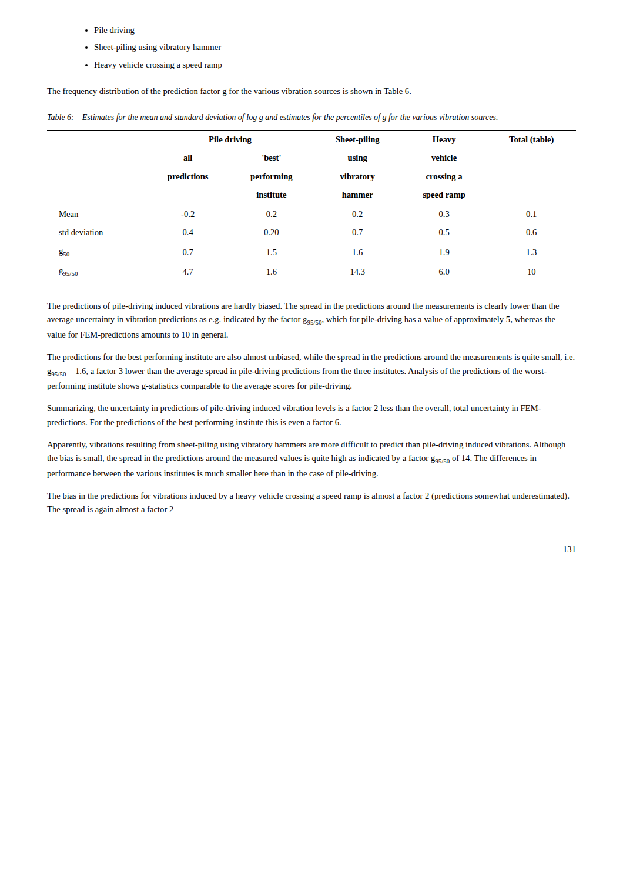Pile driving
Sheet-piling using vibratory hammer
Heavy vehicle crossing a speed ramp
The frequency distribution of the prediction factor g for the various vibration sources is shown in Table 6.
Table 6: Estimates for the mean and standard deviation of log g and estimates for the percentiles of g for the various vibration sources.
| | Pile driving | Sheet-piling | Heavy | Total (table) |
| --- | --- | --- | --- | --- |
| | all | 'best' | using | vehicle | |
| | predictions | performing | vibratory | crossing a | |
| | | institute | hammer | speed ramp | |
| Mean | -0.2 | 0.2 | 0.2 | 0.3 | 0.1 |
| std deviation | 0.4 | 0.20 | 0.7 | 0.5 | 0.6 |
| g 50 | 0.7 | 1.5 | 1.6 | 1.9 | 1.3 |
| g 95/50 | 4.7 | 1.6 | 14.3 | 6.0 | 10 |
The predictions of pile-driving induced vibrations are hardly biased. The spread in the predictions around the measurements is clearly lower than the average uncertainty in vibration predictions as e.g. indicated by the factor g95/50, which for pile-driving has a value of approximately 5, whereas the value for FEM-predictions amounts to 10 in general.
The predictions for the best performing institute are also almost unbiased, while the spread in the predictions around the measurements is quite small, i.e. g95/50 = 1.6, a factor 3 lower than the average spread in pile-driving predictions from the three institutes. Analysis of the predictions of the worst-performing institute shows g-statistics comparable to the average scores for pile-driving.
Summarizing, the uncertainty in predictions of pile-driving induced vibration levels is a factor 2 less than the overall, total uncertainty in FEM-predictions. For the predictions of the best performing institute this is even a factor 6.
Apparently, vibrations resulting from sheet-piling using vibratory hammers are more difficult to predict than pile-driving induced vibrations. Although the bias is small, the spread in the predictions around the measured values is quite high as indicated by a factor g95/50 of 14. The differences in performance between the various institutes is much smaller here than in the case of pile-driving.
The bias in the predictions for vibrations induced by a heavy vehicle crossing a speed ramp is almost a factor 2 (predictions somewhat underestimated). The spread is again almost a factor 2
131